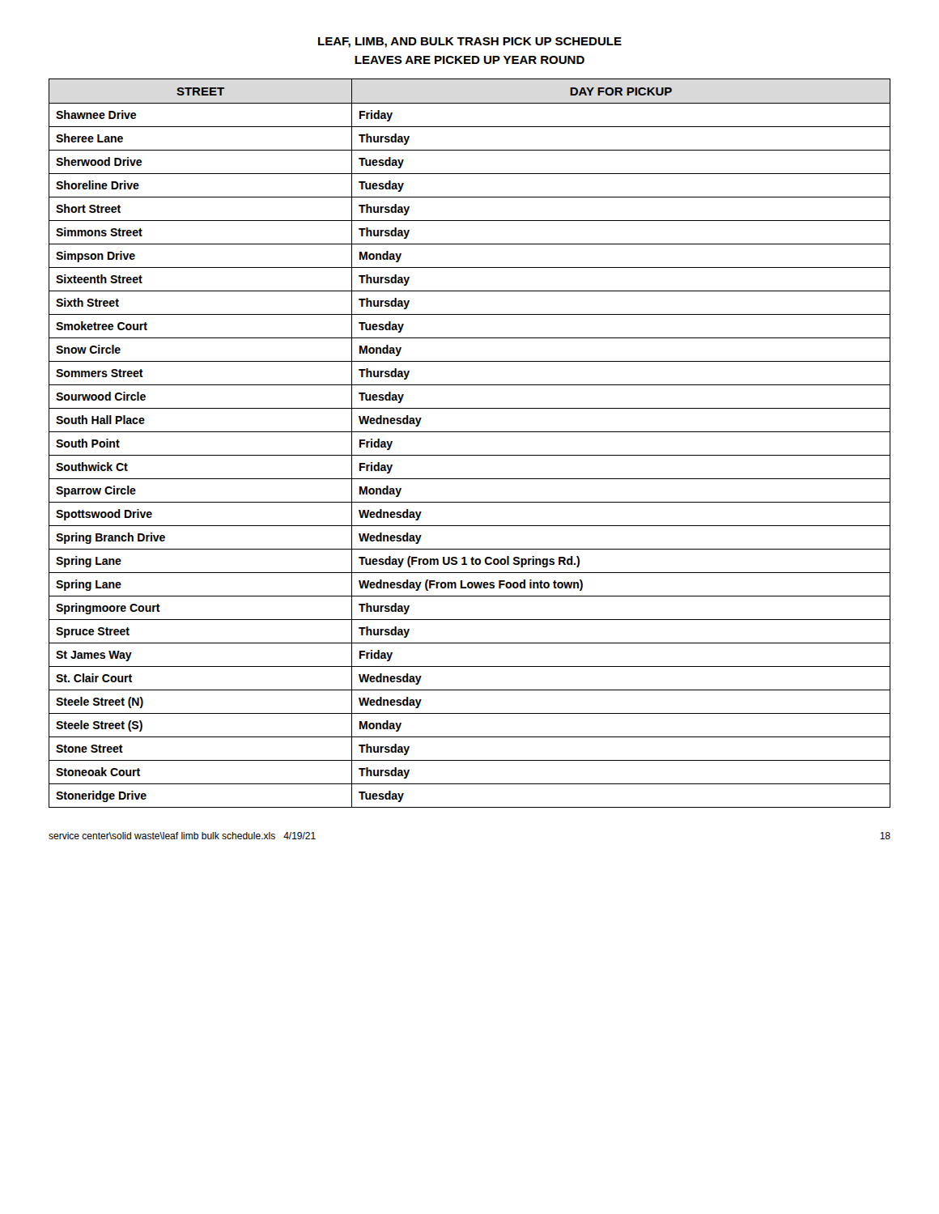LEAF, LIMB, AND BULK TRASH PICK UP SCHEDULE
LEAVES ARE PICKED UP YEAR ROUND
| STREET | DAY FOR PICKUP |
| --- | --- |
| Shawnee Drive | Friday |
| Sheree Lane | Thursday |
| Sherwood Drive | Tuesday |
| Shoreline Drive | Tuesday |
| Short Street | Thursday |
| Simmons Street | Thursday |
| Simpson Drive | Monday |
| Sixteenth Street | Thursday |
| Sixth Street | Thursday |
| Smoketree Court | Tuesday |
| Snow Circle | Monday |
| Sommers Street | Thursday |
| Sourwood Circle | Tuesday |
| South Hall Place | Wednesday |
| South Point | Friday |
| Southwick Ct | Friday |
| Sparrow Circle | Monday |
| Spottswood Drive | Wednesday |
| Spring Branch Drive | Wednesday |
| Spring Lane | Tuesday (From US 1 to Cool Springs Rd.) |
| Spring Lane | Wednesday (From Lowes Food into town) |
| Springmoore Court | Thursday |
| Spruce Street | Thursday |
| St James Way | Friday |
| St. Clair Court | Wednesday |
| Steele Street (N) | Wednesday |
| Steele Street (S) | Monday |
| Stone Street | Thursday |
| Stoneoak Court | Thursday |
| Stoneridge Drive | Tuesday |
service center\solid waste\leaf limb bulk schedule.xls 4/19/21 18